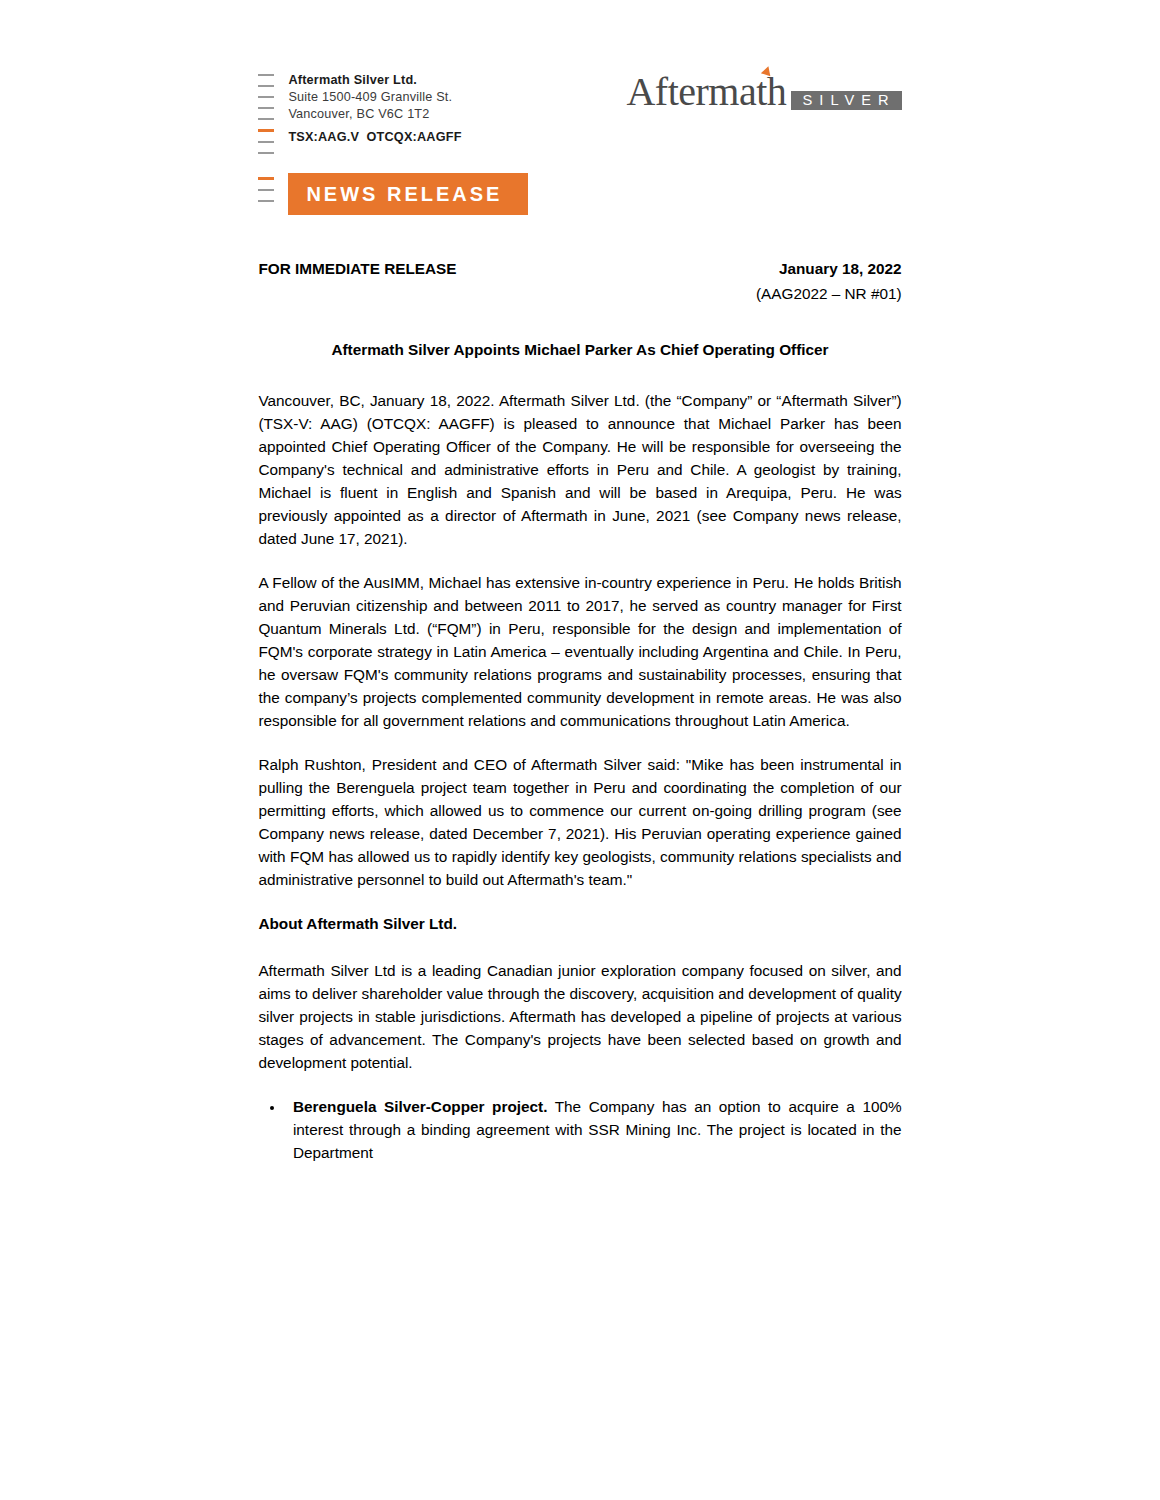Aftermath Silver Ltd.
Suite 1500-409 Granville St.
Vancouver, BC V6C 1T2
TSX:AAG.V OTCQX:AAGFF
Aftermath
SILVER
NEWS RELEASE
FOR IMMEDIATE RELEASE
January 18, 2022 (AAG2022 – NR #01)
Aftermath Silver Appoints Michael Parker As Chief Operating Officer
Vancouver, BC, January 18, 2022. Aftermath Silver Ltd. (the “Company” or “Aftermath Silver”) (TSX-V: AAG) (OTCQX: AAGFF) is pleased to announce that Michael Parker has been appointed Chief Operating Officer of the Company. He will be responsible for overseeing the Company's technical and administrative efforts in Peru and Chile. A geologist by training, Michael is fluent in English and Spanish and will be based in Arequipa, Peru. He was previously appointed as a director of Aftermath in June, 2021 (see Company news release, dated June 17, 2021).
A Fellow of the AusIMM, Michael has extensive in-country experience in Peru. He holds British and Peruvian citizenship and between 2011 to 2017, he served as country manager for First Quantum Minerals Ltd. (“FQM”) in Peru, responsible for the design and implementation of FQM's corporate strategy in Latin America – eventually including Argentina and Chile. In Peru, he oversaw FQM's community relations programs and sustainability processes, ensuring that the company’s projects complemented community development in remote areas. He was also responsible for all government relations and communications throughout Latin America.
Ralph Rushton, President and CEO of Aftermath Silver said: "Mike has been instrumental in pulling the Berenguela project team together in Peru and coordinating the completion of our permitting efforts, which allowed us to commence our current on-going drilling program (see Company news release, dated December 7, 2021). His Peruvian operating experience gained with FQM has allowed us to rapidly identify key geologists, community relations specialists and administrative personnel to build out Aftermath's team."
About Aftermath Silver Ltd.
Aftermath Silver Ltd is a leading Canadian junior exploration company focused on silver, and aims to deliver shareholder value through the discovery, acquisition and development of quality silver projects in stable jurisdictions. Aftermath has developed a pipeline of projects at various stages of advancement. The Company's projects have been selected based on growth and development potential.
Berenguela Silver-Copper project. The Company has an option to acquire a 100% interest through a binding agreement with SSR Mining Inc. The project is located in the Department